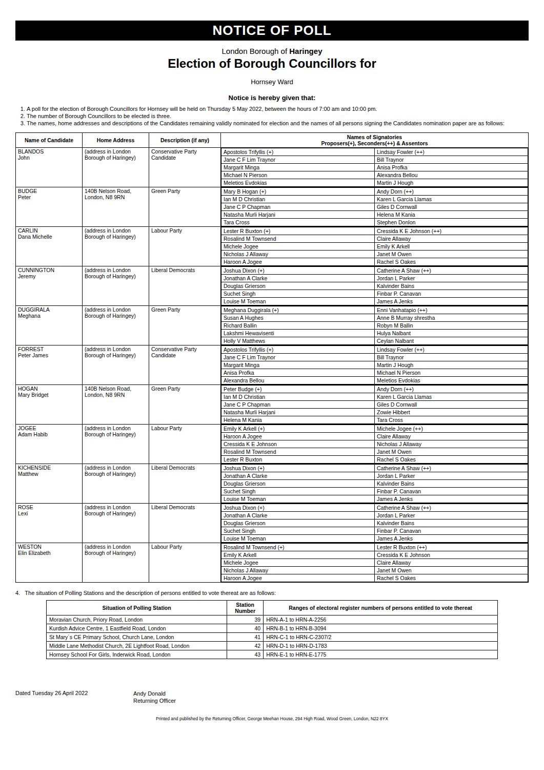NOTICE OF POLL
London Borough of Haringey
Election of Borough Councillors for
Hornsey Ward
Notice is hereby given that:
A poll for the election of Borough Councillors for Hornsey will be held on Thursday 5 May 2022, between the hours of 7:00 am and 10:00 pm.
The number of Borough Councillors to be elected is three.
The names, home addresses and descriptions of the Candidates remaining validly nominated for election and the names of all persons signing the Candidates nomination paper are as follows:
| Name of Candidate | Home Address | Description (if any) | Names of Signatories Proposers(+), Seconders(++) & Assentors |
| --- | --- | --- | --- |
| BLANDOS John | (address in London Borough of Haringey) | Conservative Party Candidate | / Apostolos Trifyllis (+) / Lindsay Fowler (++) / / Jane C F Lim Traynor / Bill Traynor / / Margarit Minga / Anisa Profka / / Michael N Pierson / Alexandra Bellou / / Meletios Evdokias / Martin J Hough / |
| BUDGE Peter | 140B Nelson Road, London, N8 9RN | Green Party | / Mary B Hogan (+) / Andy Dorn (++) / / Ian M D Christian / Karen L Garcia Llamas / / Jane C P Chapman / Giles D Cornwall / / Natasha Murli Harjani / Helena M Kania / / Tara Cross / Stephen Donlon / |
| CARLIN Dana Michelle | (address in London Borough of Haringey) | Labour Party | / Lester R Buxton (+) / Cressida K E Johnson (++) / / Rosalind M Townsend / Claire Allaway / / Michele Jogee / Emily K Arkell / / Nicholas J Allaway / Janet M Owen / / Haroon A Jogee / Rachel S Oakes / |
| CUNNINGTON Jeremy | (address in London Borough of Haringey) | Liberal Democrats | / Joshua Dixon (+) / Catherine A Shaw (++) / / Jonathan A Clarke / Jordan L Parker / / Douglas Grierson / Kalvinder Bains / / Suchet Singh / Finbar P. Canavan / / Louise M Toeman / James A Jenks / |
| DUGGIRALA Meghana | (address in London Borough of Haringey) | Green Party | / Meghana Duggirala (+) / Enni Vanhatapio (++) / / Susan A Hughes / Anne B Murray shrestha / / Richard Ballin / Robyn M Ballin / / Lakshmi Hewavisenti / Hulya Nalbant / / Holly V Matthews / Ceylan Nalbant / |
| FORREST Peter James | (address in London Borough of Haringey) | Conservative Party Candidate | / Apostolos Trifyllis (+) / Lindsay Fowler (++) / / Jane C F Lim Traynor / Bill Traynor / / Margarit Minga / Martin J Hough / / Anisa Profka / Michael N Pierson / / Alexandra Bellou / Meletios Evdokias / |
| HOGAN Mary Bridget | 140B Nelson Road, London, N8 9RN | Green Party | / Peter Budge (+) / Andy Dorn (++) / / Ian M D Christian / Karen L Garcia Llamas / / Jane C P Chapman / Giles D Cornwall / / Natasha Murli Harjani / Zowie Hibbert / / Helena M Kania / Tara Cross / |
| JOGEE Adam Habib | (address in London Borough of Haringey) | Labour Party | / Emily K Arkell (+) / Michele Jogee (++) / / Haroon A Jogee / Claire Allaway / / Cressida K E Johnson / Nicholas J Allaway / / Rosalind M Townsend / Janet M Owen / / Lester R Buxton / Rachel S Oakes / |
| KICHENSIDE Matthew | (address in London Borough of Haringey) | Liberal Democrats | / Joshua Dixon (+) / Catherine A Shaw (++) / / Jonathan A Clarke / Jordan L Parker / / Douglas Grierson / Kalvinder Bains / / Suchet Singh / Finbar P. Canavan / / Louise M Toeman / James A Jenks / |
| ROSE Lexi | (address in London Borough of Haringey) | Liberal Democrats | / Joshua Dixon (+) / Catherine A Shaw (++) / / Jonathan A Clarke / Jordan L Parker / / Douglas Grierson / Kalvinder Bains / / Suchet Singh / Finbar P. Canavan / / Louise M Toeman / James A Jenks / |
| WESTON Elin Elizabeth | (address in London Borough of Haringey) | Labour Party | / Rosalind M Townsend (+) / Lester R Buxton (++) / / Emily K Arkell / Cressida K E Johnson / / Michele Jogee / Claire Allaway / / Nicholas J Allaway / Janet M Owen / / Haroon A Jogee / Rachel S Oakes / |
4. The situation of Polling Stations and the description of persons entitled to vote thereat are as follows:
| Situation of Polling Station | Station Number | Ranges of electoral register numbers of persons entitled to vote thereat |
| --- | --- | --- |
| Moravian Church, Priory Road, London | 39 | HRN-A-1 to HRN-A-2256 |
| Kurdish Advice Centre, 1 Eastfield Road, London | 40 | HRN-B-1 to HRN-B-3094 |
| St Mary`s CE Primary School, Church Lane, London | 41 | HRN-C-1 to HRN-C-2307/2 |
| Middle Lane Methodist Church, 2E Lightfoot Road, London | 42 | HRN-D-1 to HRN-D-1783 |
| Hornsey School For Girls, Inderwick Road, London | 43 | HRN-E-1 to HRN-E-1775 |
Dated Tuesday 26 April 2022
Andy Donald
Returning Officer
Printed and published by the Returning Officer, George Meehan House, 294 High Road, Wood Green, London, N22 8YX